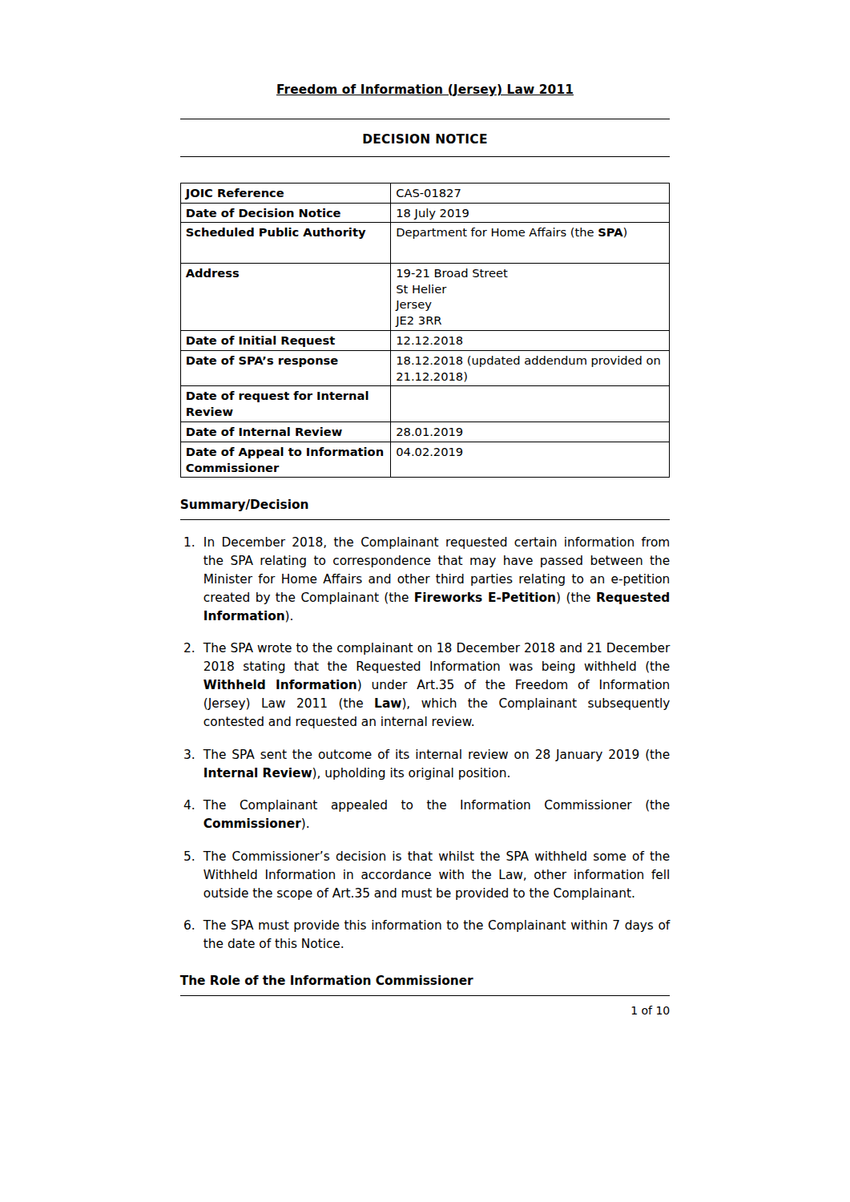Freedom of Information (Jersey) Law 2011
DECISION NOTICE
| JOIC Reference | CAS-01827 |
| Date of Decision Notice | 18 July 2019 |
| Scheduled Public Authority | Department for Home Affairs (the SPA ) |
| Address | 19-21 Broad Street St Helier Jersey JE2 3RR |
| Date of Initial Request | 12.12.2018 |
| Date of SPA’s response | 18.12.2018 (updated addendum provided on 21.12.2018) |
| Date of request for Internal Review | |
| Date of Internal Review | 28.01.2019 |
| Date of Appeal to Information Commissioner | 04.02.2019 |
Summary/Decision
In December 2018, the Complainant requested certain information from the SPA relating to correspondence that may have passed between the Minister for Home Affairs and other third parties relating to an e-petition created by the Complainant (the Fireworks E-Petition) (the Requested Information).
The SPA wrote to the complainant on 18 December 2018 and 21 December 2018 stating that the Requested Information was being withheld (the Withheld Information) under Art.35 of the Freedom of Information (Jersey) Law 2011 (the Law), which the Complainant subsequently contested and requested an internal review.
The SPA sent the outcome of its internal review on 28 January 2019 (the Internal Review), upholding its original position.
The Complainant appealed to the Information Commissioner (the Commissioner).
The Commissioner’s decision is that whilst the SPA withheld some of the Withheld Information in accordance with the Law, other information fell outside the scope of Art.35 and must be provided to the Complainant.
The SPA must provide this information to the Complainant within 7 days of the date of this Notice.
The Role of the Information Commissioner
1 of 10